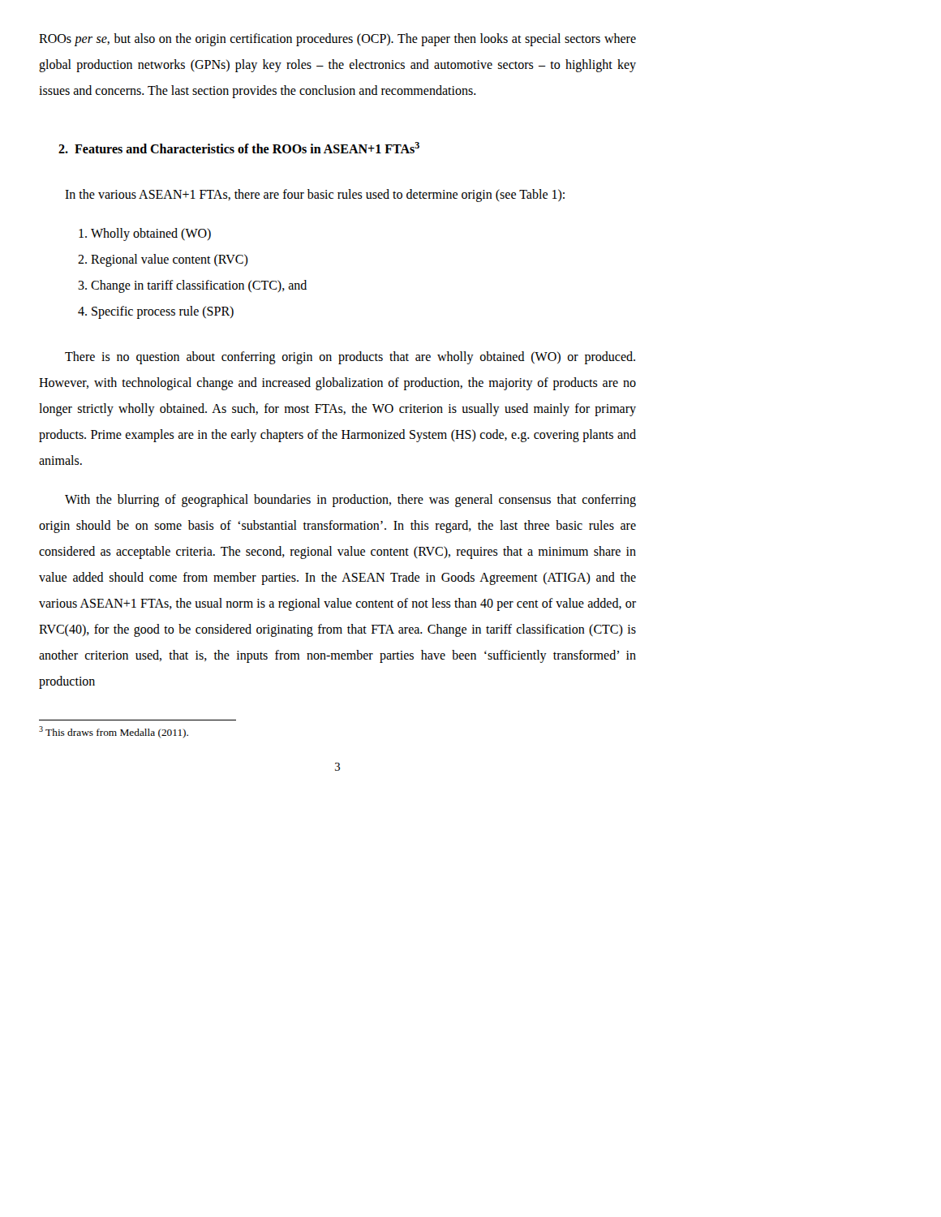ROOs per se, but also on the origin certification procedures (OCP). The paper then looks at special sectors where global production networks (GPNs) play key roles – the electronics and automotive sectors – to highlight key issues and concerns. The last section provides the conclusion and recommendations.
2. Features and Characteristics of the ROOs in ASEAN+1 FTAs3
In the various ASEAN+1 FTAs, there are four basic rules used to determine origin (see Table 1):
Wholly obtained (WO)
Regional value content (RVC)
Change in tariff classification (CTC), and
Specific process rule (SPR)
There is no question about conferring origin on products that are wholly obtained (WO) or produced. However, with technological change and increased globalization of production, the majority of products are no longer strictly wholly obtained. As such, for most FTAs, the WO criterion is usually used mainly for primary products. Prime examples are in the early chapters of the Harmonized System (HS) code, e.g. covering plants and animals.
With the blurring of geographical boundaries in production, there was general consensus that conferring origin should be on some basis of ‘substantial transformation’. In this regard, the last three basic rules are considered as acceptable criteria. The second, regional value content (RVC), requires that a minimum share in value added should come from member parties. In the ASEAN Trade in Goods Agreement (ATIGA) and the various ASEAN+1 FTAs, the usual norm is a regional value content of not less than 40 per cent of value added, or RVC(40), for the good to be considered originating from that FTA area. Change in tariff classification (CTC) is another criterion used, that is, the inputs from non-member parties have been ‘sufficiently transformed’ in production
3 This draws from Medalla (2011).
3